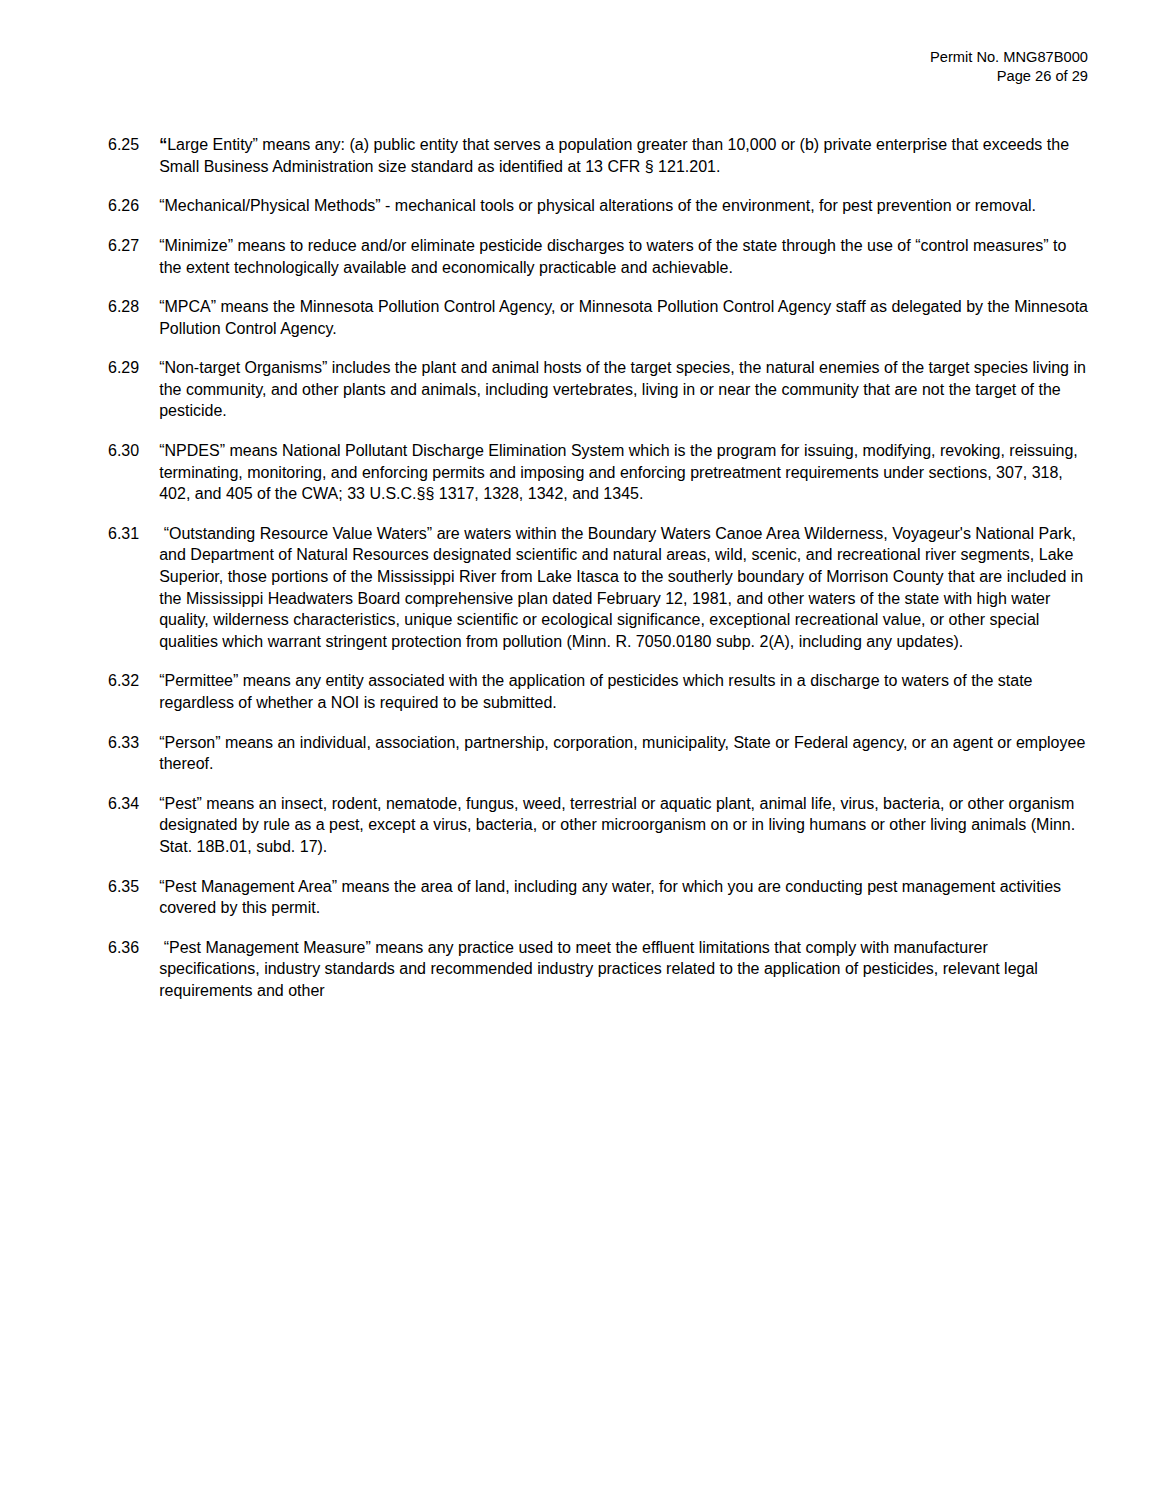Permit No. MNG87B000
Page 26 of 29
6.25
“Large Entity” means any: (a) public entity that serves a population greater than 10,000 or (b) private enterprise that exceeds the Small Business Administration size standard as identified at 13 CFR § 121.201.
6.26
“Mechanical/Physical Methods” - mechanical tools or physical alterations of the environment, for pest prevention or removal.
6.27
“Minimize” means to reduce and/or eliminate pesticide discharges to waters of the state through the use of “control measures” to the extent technologically available and economically practicable and achievable.
6.28
“MPCA” means the Minnesota Pollution Control Agency, or Minnesota Pollution Control Agency staff as delegated by the Minnesota Pollution Control Agency.
6.29
“Non-target Organisms” includes the plant and animal hosts of the target species, the natural enemies of the target species living in the community, and other plants and animals, including vertebrates, living in or near the community that are not the target of the pesticide.
6.30
“NPDES” means National Pollutant Discharge Elimination System which is the program for issuing, modifying, revoking, reissuing, terminating, monitoring, and enforcing permits and imposing and enforcing pretreatment requirements under sections, 307, 318, 402, and 405 of the CWA; 33 U.S.C.§§ 1317, 1328, 1342, and 1345.
6.31
“Outstanding Resource Value Waters” are waters within the Boundary Waters Canoe Area Wilderness, Voyageur's National Park, and Department of Natural Resources designated scientific and natural areas, wild, scenic, and recreational river segments, Lake Superior, those portions of the Mississippi River from Lake Itasca to the southerly boundary of Morrison County that are included in the Mississippi Headwaters Board comprehensive plan dated February 12, 1981, and other waters of the state with high water quality, wilderness characteristics, unique scientific or ecological significance, exceptional recreational value, or other special qualities which warrant stringent protection from pollution (Minn. R. 7050.0180 subp. 2(A), including any updates).
6.32
“Permittee” means any entity associated with the application of pesticides which results in a discharge to waters of the state regardless of whether a NOI is required to be submitted.
6.33
“Person” means an individual, association, partnership, corporation, municipality, State or Federal agency, or an agent or employee thereof.
6.34
“Pest” means an insect, rodent, nematode, fungus, weed, terrestrial or aquatic plant, animal life, virus, bacteria, or other organism designated by rule as a pest, except a virus, bacteria, or other microorganism on or in living humans or other living animals (Minn. Stat. 18B.01, subd. 17).
6.35
“Pest Management Area” means the area of land, including any water, for which you are conducting pest management activities covered by this permit.
6.36
“Pest Management Measure” means any practice used to meet the effluent limitations that comply with manufacturer specifications, industry standards and recommended industry practices related to the application of pesticides, relevant legal requirements and other